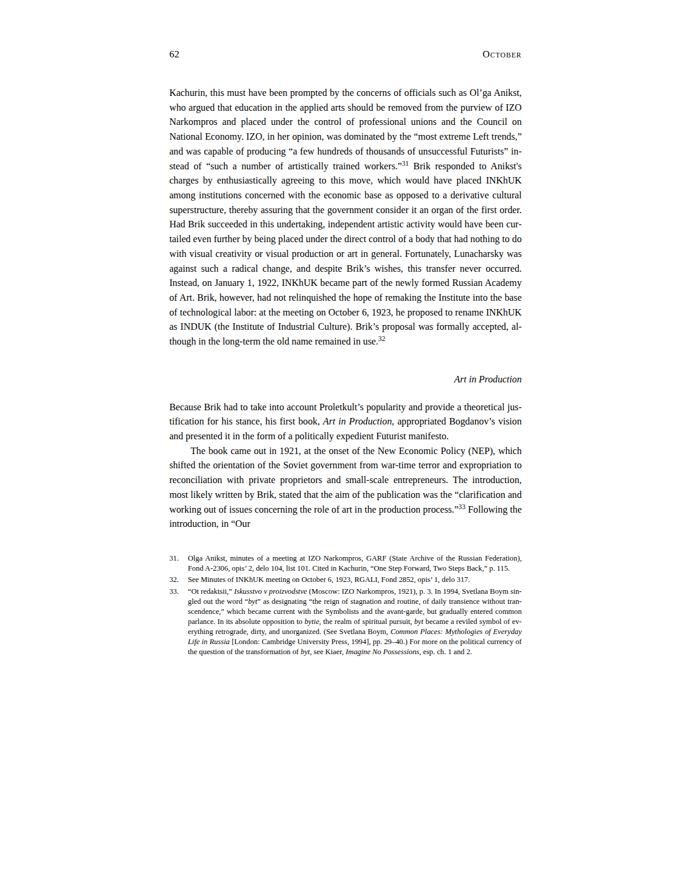62 October
Kachurin, this must have been prompted by the concerns of officials such as Ol’ga Anikst, who argued that education in the applied arts should be removed from the purview of IZO Narkompros and placed under the control of professional unions and the Council on National Economy. IZO, in her opinion, was dominated by the “most extreme Left trends,” and was capable of producing “a few hundreds of thousands of unsuccessful Futurists” instead of “such a number of artistically trained workers.”31 Brik responded to Anikst's charges by enthusiastically agreeing to this move, which would have placed INKhUK among institutions concerned with the economic base as opposed to a derivative cultural superstructure, thereby assuring that the government consider it an organ of the first order. Had Brik succeeded in this undertaking, independent artistic activity would have been curtailed even further by being placed under the direct control of a body that had nothing to do with visual creativity or visual production or art in general. Fortunately, Lunacharsky was against such a radical change, and despite Brik’s wishes, this transfer never occurred. Instead, on January 1, 1922, INKhUK became part of the newly formed Russian Academy of Art. Brik, however, had not relinquished the hope of remaking the Institute into the base of technological labor: at the meeting on October 6, 1923, he proposed to rename INKhUK as INDUK (the Institute of Industrial Culture). Brik’s proposal was formally accepted, although in the long-term the old name remained in use.32
Art in Production
Because Brik had to take into account Proletkult’s popularity and provide a theoretical justification for his stance, his first book, Art in Production, appropriated Bogdanov’s vision and presented it in the form of a politically expedient Futurist manifesto.
The book came out in 1921, at the onset of the New Economic Policy (NEP), which shifted the orientation of the Soviet government from war-time terror and expropriation to reconciliation with private proprietors and small-scale entrepreneurs. The introduction, most likely written by Brik, stated that the aim of the publication was the “clarification and working out of issues concerning the role of art in the production process.”33 Following the introduction, in “Our
31. Olga Anikst, minutes of a meeting at IZO Narkompros, GARF (State Archive of the Russian Federation), Fond A-2306, opis’ 2, delo 104, list 101. Cited in Kachurin, “One Step Forward, Two Steps Back,” p. 115.
32. See Minutes of INKhUK meeting on October 6, 1923, RGALI, Fond 2852, opis’ 1, delo 317.
33.“Ot redaktsii,” Iskusstvo v proizvodstve (Moscow: IZO Narkompros, 1921), p. 3. In 1994, Svetlana Boym singled out the word “byt” as designating “the reign of stagnation and routine, of daily transience without transcendence,” which became current with the Symbolists and the avant-garde, but gradually entered common parlance. In its absolute opposition to bytie, the realm of spiritual pursuit, byt became a reviled symbol of everything retrograde, dirty, and unorganized. (See Svetlana Boym, Common Places: Mythologies of Everyday Life in Russia [London: Cambridge University Press, 1994], pp. 29–40.) For more on the political currency of the question of the transformation of byt, see Kiaer, Imagine No Possessions, esp. ch. 1 and 2.